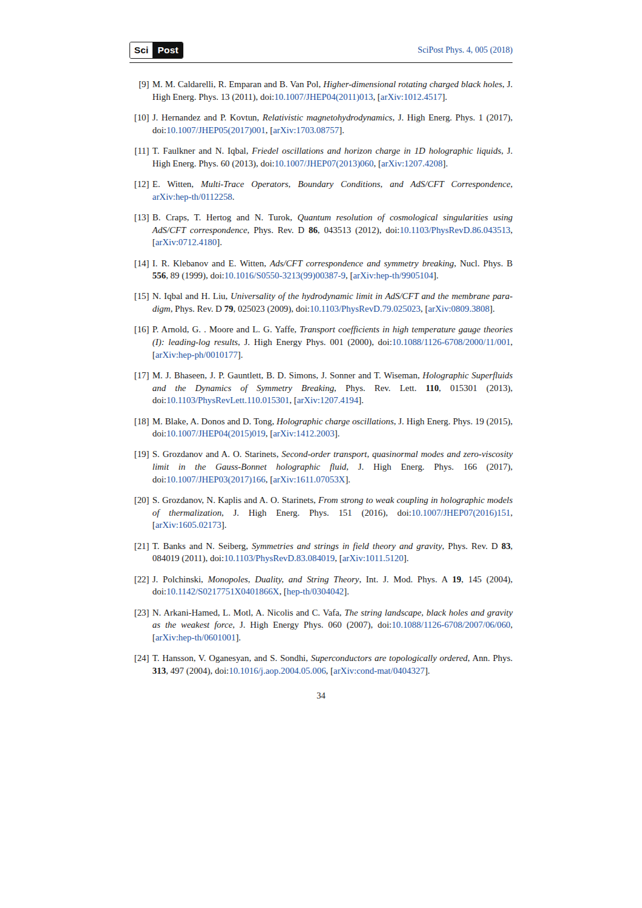Sci Post
SciPost Phys. 4, 005 (2018)
[9] M. M. Caldarelli, R. Emparan and B. Van Pol, Higher-dimensional rotating charged black holes, J. High Energ. Phys. 13 (2011), doi:10.1007/JHEP04(2011)013, [arXiv:1012.4517].
[10] J. Hernandez and P. Kovtun, Relativistic magnetohydrodynamics, J. High Energ. Phys. 1 (2017), doi:10.1007/JHEP05(2017)001, [arXiv:1703.08757].
[11] T. Faulkner and N. Iqbal, Friedel oscillations and horizon charge in 1D holographic liquids, J. High Energ. Phys. 60 (2013), doi:10.1007/JHEP07(2013)060, [arXiv:1207.4208].
[12] E. Witten, Multi-Trace Operators, Boundary Conditions, and AdS/CFT Correspondence, arXiv:hep-th/0112258.
[13] B. Craps, T. Hertog and N. Turok, Quantum resolution of cosmological singularities using AdS/CFT correspondence, Phys. Rev. D 86, 043513 (2012), doi:10.1103/PhysRevD.86.043513, [arXiv:0712.4180].
[14] I. R. Klebanov and E. Witten, Ads/CFT correspondence and symmetry breaking, Nucl. Phys. B 556, 89 (1999), doi:10.1016/S0550-3213(99)00387-9, [arXiv:hep-th/9905104].
[15] N. Iqbal and H. Liu, Universality of the hydrodynamic limit in AdS/CFT and the membrane paradigm, Phys. Rev. D 79, 025023 (2009), doi:10.1103/PhysRevD.79.025023, [arXiv:0809.3808].
[16] P. Arnold, G. . Moore and L. G. Yaffe, Transport coefficients in high temperature gauge theories (I): leading-log results, J. High Energy Phys. 001 (2000), doi:10.1088/1126-6708/2000/11/001, [arXiv:hep-ph/0010177].
[17] M. J. Bhaseen, J. P. Gauntlett, B. D. Simons, J. Sonner and T. Wiseman, Holographic Superfluids and the Dynamics of Symmetry Breaking, Phys. Rev. Lett. 110, 015301 (2013), doi:10.1103/PhysRevLett.110.015301, [arXiv:1207.4194].
[18] M. Blake, A. Donos and D. Tong, Holographic charge oscillations, J. High Energ. Phys. 19 (2015), doi:10.1007/JHEP04(2015)019, [arXiv:1412.2003].
[19] S. Grozdanov and A. O. Starinets, Second-order transport, quasinormal modes and zero-viscosity limit in the Gauss-Bonnet holographic fluid, J. High Energ. Phys. 166 (2017), doi:10.1007/JHEP03(2017)166, [arXiv:1611.07053X].
[20] S. Grozdanov, N. Kaplis and A. O. Starinets, From strong to weak coupling in holographic models of thermalization, J. High Energ. Phys. 151 (2016), doi:10.1007/JHEP07(2016)151, [arXiv:1605.02173].
[21] T. Banks and N. Seiberg, Symmetries and strings in field theory and gravity, Phys. Rev. D 83, 084019 (2011), doi:10.1103/PhysRevD.83.084019, [arXiv:1011.5120].
[22] J. Polchinski, Monopoles, Duality, and String Theory, Int. J. Mod. Phys. A 19, 145 (2004), doi:10.1142/S0217751X0401866X, [hep-th/0304042].
[23] N. Arkani-Hamed, L. Motl, A. Nicolis and C. Vafa, The string landscape, black holes and gravity as the weakest force, J. High Energy Phys. 060 (2007), doi:10.1088/1126-6708/2007/06/060, [arXiv:hep-th/0601001].
[24] T. Hansson, V. Oganesyan, and S. Sondhi, Superconductors are topologically ordered, Ann. Phys. 313, 497 (2004), doi:10.1016/j.aop.2004.05.006, [arXiv:cond-mat/0404327].
34